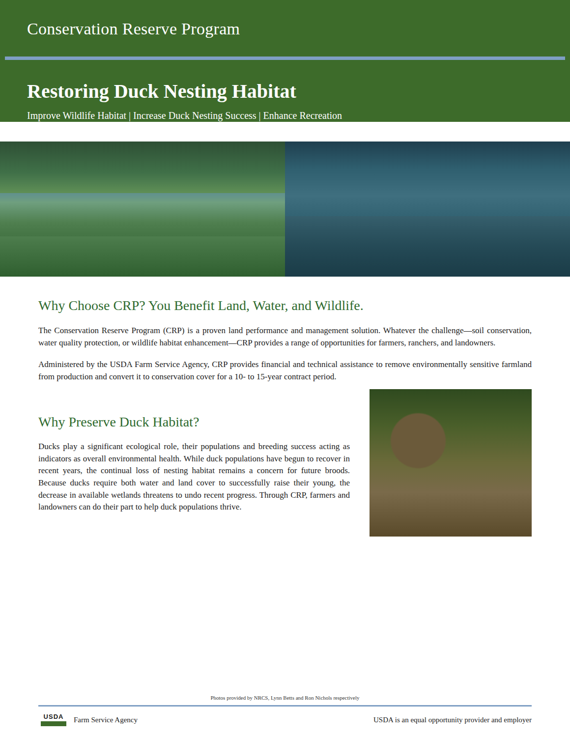Conservation Reserve Program
Restoring Duck Nesting Habitat
Improve Wildlife Habitat | Increase Duck Nesting Success | Enhance Recreation
Wetland with grasses and egrets
Flock of mallard ducks on water
Why Choose CRP? You Benefit Land, Water, and Wildlife.
The Conservation Reserve Program (CRP) is a proven land performance and management solution. Whatever the challenge—soil conservation, water quality protection, or wildlife habitat enhancement—CRP provides a range of opportunities for farmers, ranchers, and landowners.
Administered by the USDA Farm Service Agency, CRP provides financial and technical assistance to remove environmentally sensitive farmland from production and convert it to conservation cover for a 10- to 15-year contract period.
Why Preserve Duck Habitat?
Ducks play a significant ecological role, their populations and breeding success acting as indicators as overall environmental health. While duck populations have begun to recover in recent years, the continual loss of nesting habitat remains a concern for future broods. Because ducks require both water and land cover to successfully raise their young, the decrease in available wetlands threatens to undo recent progress. Through CRP, farmers and landowners can do their part to help duck populations thrive.
Photos provided by NRCS, Lynn Betts and Ron Nichols respectively
USDA Farm Service Agency
USDA is an equal opportunity provider and employer